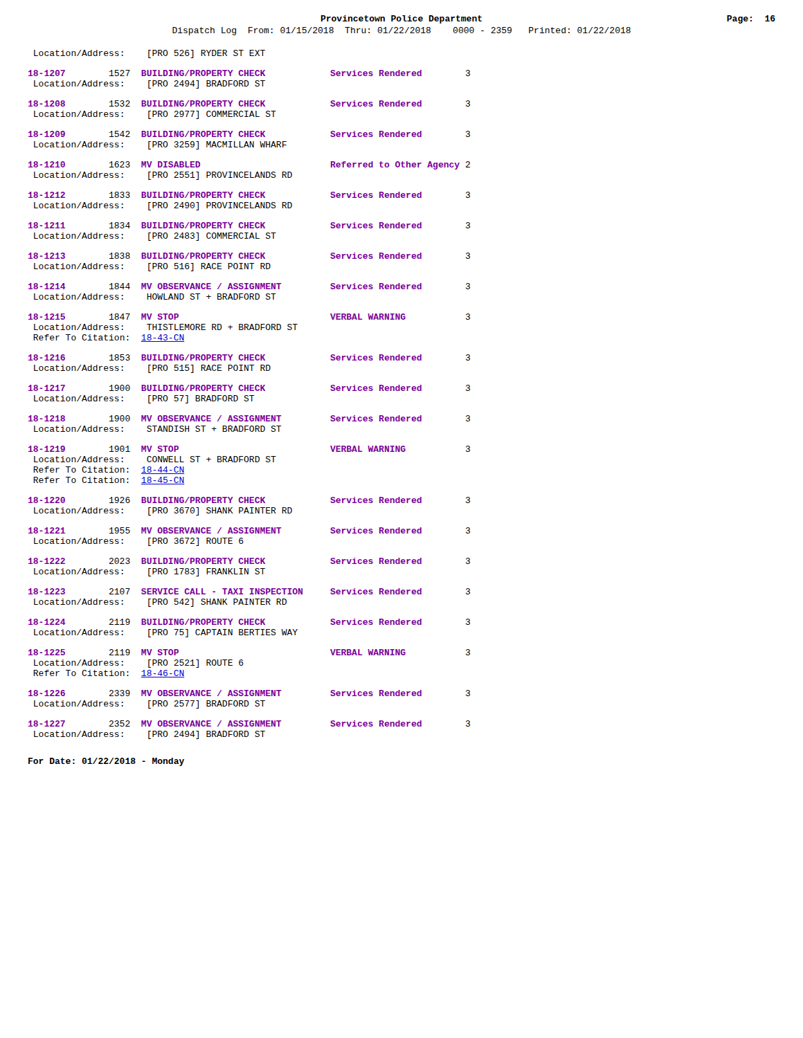Provincetown Police Department Page: 16
Dispatch Log From: 01/15/2018 Thru: 01/22/2018 0000 - 2359 Printed: 01/22/2018
Location/Address: [PRO 526] RYDER ST EXT
18-1207 1527 BUILDING/PROPERTY CHECK Services Rendered 3
Location/Address: [PRO 2494] BRADFORD ST
18-1208 1532 BUILDING/PROPERTY CHECK Services Rendered 3
Location/Address: [PRO 2977] COMMERCIAL ST
18-1209 1542 BUILDING/PROPERTY CHECK Services Rendered 3
Location/Address: [PRO 3259] MACMILLAN WHARF
18-1210 1623 MV DISABLED Referred to Other Agency 2
Location/Address: [PRO 2551] PROVINCELANDS RD
18-1212 1833 BUILDING/PROPERTY CHECK Services Rendered 3
Location/Address: [PRO 2490] PROVINCELANDS RD
18-1211 1834 BUILDING/PROPERTY CHECK Services Rendered 3
Location/Address: [PRO 2483] COMMERCIAL ST
18-1213 1838 BUILDING/PROPERTY CHECK Services Rendered 3
Location/Address: [PRO 516] RACE POINT RD
18-1214 1844 MV OBSERVANCE / ASSIGNMENT Services Rendered 3
Location/Address: HOWLAND ST + BRADFORD ST
18-1215 1847 MV STOP VERBAL WARNING 3
Location/Address: THISTLEMORE RD + BRADFORD ST
Refer To Citation: 18-43-CN
18-1216 1853 BUILDING/PROPERTY CHECK Services Rendered 3
Location/Address: [PRO 515] RACE POINT RD
18-1217 1900 BUILDING/PROPERTY CHECK Services Rendered 3
Location/Address: [PRO 57] BRADFORD ST
18-1218 1900 MV OBSERVANCE / ASSIGNMENT Services Rendered 3
Location/Address: STANDISH ST + BRADFORD ST
18-1219 1901 MV STOP VERBAL WARNING 3
Location/Address: CONWELL ST + BRADFORD ST
Refer To Citation: 18-44-CN
Refer To Citation: 18-45-CN
18-1220 1926 BUILDING/PROPERTY CHECK Services Rendered 3
Location/Address: [PRO 3670] SHANK PAINTER RD
18-1221 1955 MV OBSERVANCE / ASSIGNMENT Services Rendered 3
Location/Address: [PRO 3672] ROUTE 6
18-1222 2023 BUILDING/PROPERTY CHECK Services Rendered 3
Location/Address: [PRO 1783] FRANKLIN ST
18-1223 2107 SERVICE CALL - TAXI INSPECTION Services Rendered 3
Location/Address: [PRO 542] SHANK PAINTER RD
18-1224 2119 BUILDING/PROPERTY CHECK Services Rendered 3
Location/Address: [PRO 75] CAPTAIN BERTIES WAY
18-1225 2119 MV STOP VERBAL WARNING 3
Location/Address: [PRO 2521] ROUTE 6
Refer To Citation: 18-46-CN
18-1226 2339 MV OBSERVANCE / ASSIGNMENT Services Rendered 3
Location/Address: [PRO 2577] BRADFORD ST
18-1227 2352 MV OBSERVANCE / ASSIGNMENT Services Rendered 3
Location/Address: [PRO 2494] BRADFORD ST
For Date: 01/22/2018 - Monday